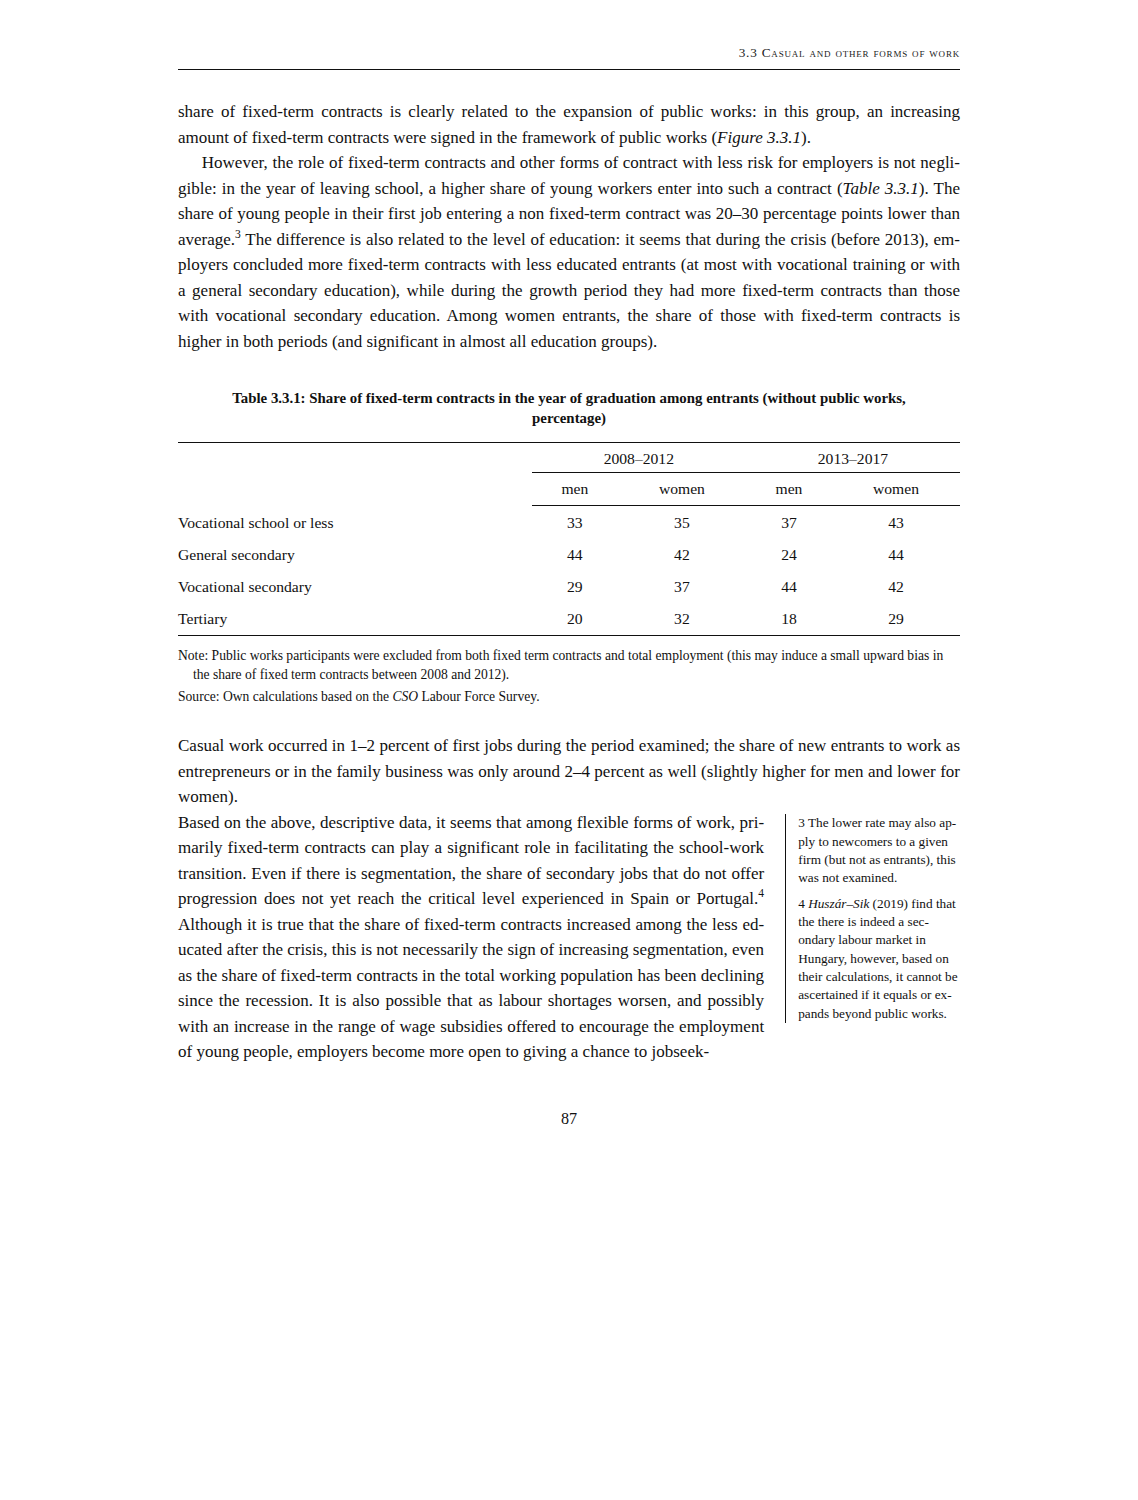3.3 Casual and other forms of work
share of fixed-term contracts is clearly related to the expansion of public works: in this group, an increasing amount of fixed-term contracts were signed in the framework of public works (Figure 3.3.1).
However, the role of fixed-term contracts and other forms of contract with less risk for employers is not negligible: in the year of leaving school, a higher share of young workers enter into such a contract (Table 3.3.1). The share of young people in their first job entering a non fixed-term contract was 20–30 percentage points lower than average.3 The difference is also related to the level of education: it seems that during the crisis (before 2013), employers concluded more fixed-term contracts with less educated entrants (at most with vocational training or with a general secondary education), while during the growth period they had more fixed-term contracts than those with vocational secondary education. Among women entrants, the share of those with fixed-term contracts is higher in both periods (and significant in almost all education groups).
Table 3.3.1: Share of fixed-term contracts in the year of graduation among entrants (without public works, percentage)
| | 2008–2012 | 2013–2017 |
| --- | --- | --- |
| | men | women | men | women |
| Vocational school or less | 33 | 35 | 37 | 43 |
| General secondary | 44 | 42 | 24 | 44 |
| Vocational secondary | 29 | 37 | 44 | 42 |
| Tertiary | 20 | 32 | 18 | 29 |
Note: Public works participants were excluded from both fixed term contracts and total employment (this may induce a small upward bias in the share of fixed term contracts between 2008 and 2012).
Source: Own calculations based on the CSO Labour Force Survey.
Casual work occurred in 1–2 percent of first jobs during the period examined; the share of new entrants to work as entrepreneurs or in the family business was only around 2–4 percent as well (slightly higher for men and lower for women).
3 The lower rate may also apply to newcomers to a given firm (but not as entrants), this was not examined.
4 Huszár–Sik (2019) find that the there is indeed a secondary labour market in Hungary, however, based on their calculations, it cannot be ascertained if it equals or expands beyond public works.
Based on the above, descriptive data, it seems that among flexible forms of work, primarily fixed-term contracts can play a significant role in facilitating the school-work transition. Even if there is segmentation, the share of secondary jobs that do not offer progression does not yet reach the critical level experienced in Spain or Portugal.4 Although it is true that the share of fixed-term contracts increased among the less educated after the crisis, this is not necessarily the sign of increasing segmentation, even as the share of fixed-term contracts in the total working population has been declining since the recession. It is also possible that as labour shortages worsen, and possibly with an increase in the range of wage subsidies offered to encourage the employment of young people, employers become more open to giving a chance to jobseek-
87